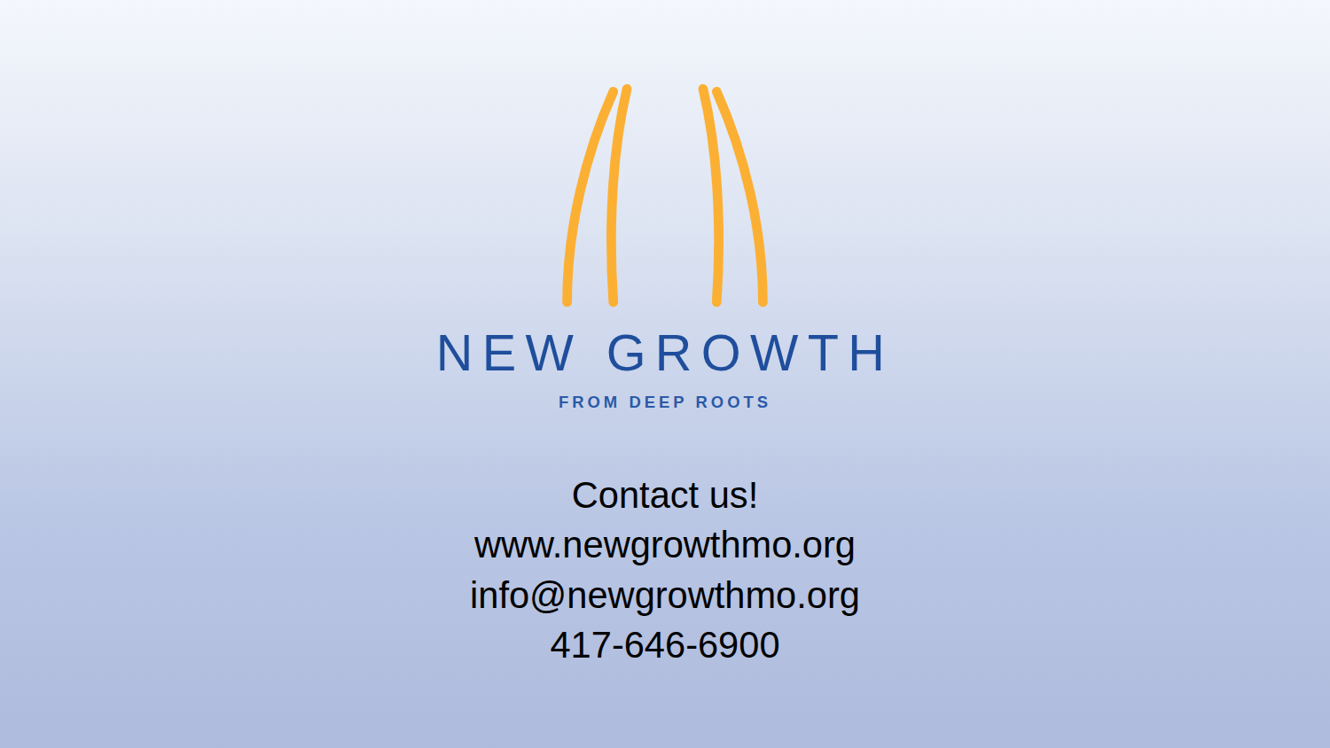New Growth
From Deep Roots
Contact us!
www.newgrowthmo.org
info@newgrowthmo.org
417-646-6900